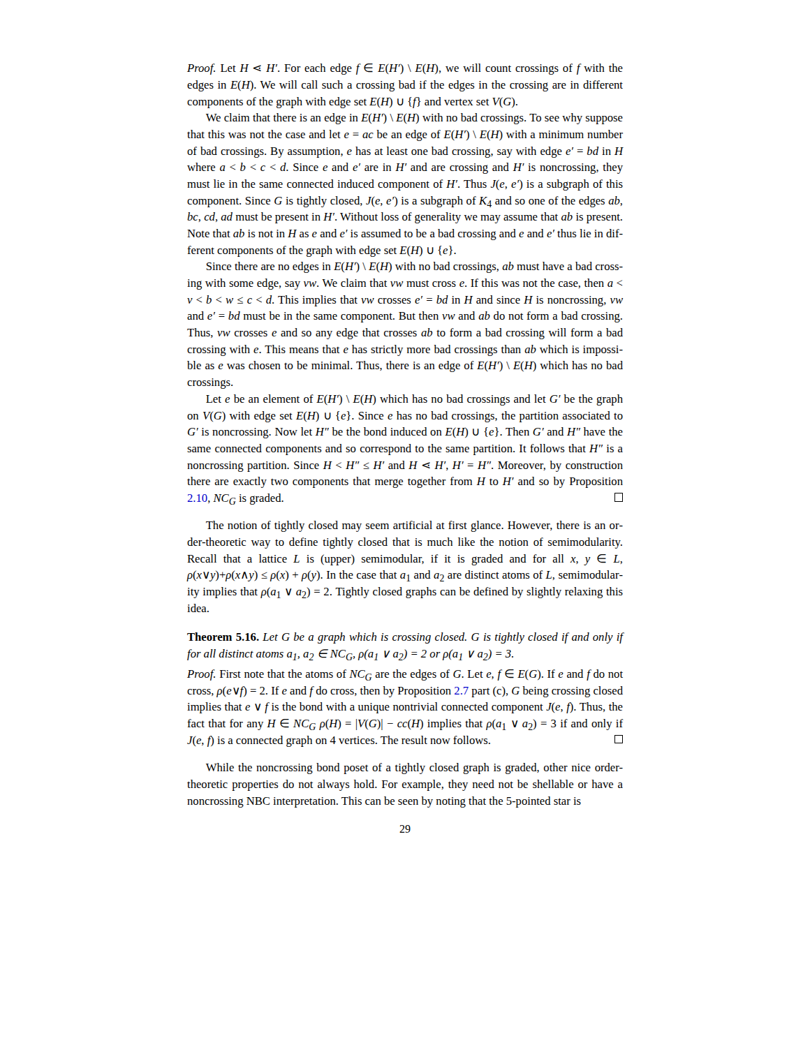Proof. Let H ⋖ H′. For each edge f ∈ E(H′) \ E(H), we will count crossings of f with the edges in E(H). We will call such a crossing bad if the edges in the crossing are in different components of the graph with edge set E(H) ∪ {f} and vertex set V(G).
We claim that there is an edge in E(H′) \ E(H) with no bad crossings. To see why suppose that this was not the case and let e = ac be an edge of E(H′) \ E(H) with a minimum number of bad crossings. By assumption, e has at least one bad crossing, say with edge e′ = bd in H where a < b < c < d. Since e and e′ are in H′ and are crossing and H′ is noncrossing, they must lie in the same connected induced component of H′. Thus J(e, e′) is a subgraph of this component. Since G is tightly closed, J(e, e′) is a subgraph of K4 and so one of the edges ab, bc, cd, ad must be present in H′. Without loss of generality we may assume that ab is present. Note that ab is not in H as e and e′ is assumed to be a bad crossing and e and e′ thus lie in different components of the graph with edge set E(H) ∪ {e}.
Since there are no edges in E(H′) \ E(H) with no bad crossings, ab must have a bad crossing with some edge, say vw. We claim that vw must cross e. If this was not the case, then a < v < b < w ≤ c < d. This implies that vw crosses e′ = bd in H and since H is noncrossing, vw and e′ = bd must be in the same component. But then vw and ab do not form a bad crossing. Thus, vw crosses e and so any edge that crosses ab to form a bad crossing will form a bad crossing with e. This means that e has strictly more bad crossings than ab which is impossible as e was chosen to be minimal. Thus, there is an edge of E(H′) \ E(H) which has no bad crossings.
Let e be an element of E(H′) \ E(H) which has no bad crossings and let G′ be the graph on V(G) with edge set E(H) ∪ {e}. Since e has no bad crossings, the partition associated to G′ is noncrossing. Now let H″ be the bond induced on E(H) ∪ {e}. Then G′ and H″ have the same connected components and so correspond to the same partition. It follows that H″ is a noncrossing partition. Since H < H″ ≤ H′ and H ⋖ H′, H′ = H″. Moreover, by construction there are exactly two components that merge together from H to H′ and so by Proposition 2.10, NCG is graded.
The notion of tightly closed may seem artificial at first glance. However, there is an order-theoretic way to define tightly closed that is much like the notion of semimodularity. Recall that a lattice L is (upper) semimodular, if it is graded and for all x, y ∈ L, ρ(x∨y)+ρ(x∧y) ≤ ρ(x) + ρ(y). In the case that a1 and a2 are distinct atoms of L, semimodularity implies that ρ(a1 ∨ a2) = 2. Tightly closed graphs can be defined by slightly relaxing this idea.
Theorem 5.16. Let G be a graph which is crossing closed. G is tightly closed if and only if for all distinct atoms a1, a2 ∈ NCG, ρ(a1 ∨ a2) = 2 or ρ(a1 ∨ a2) = 3.
Proof. First note that the atoms of NCG are the edges of G. Let e, f ∈ E(G). If e and f do not cross, ρ(e∨f) = 2. If e and f do cross, then by Proposition 2.7 part (c), G being crossing closed implies that e ∨ f is the bond with a unique nontrivial connected component J(e, f). Thus, the fact that for any H ∈ NCG ρ(H) = |V(G)| − cc(H) implies that ρ(a1 ∨ a2) = 3 if and only if J(e, f) is a connected graph on 4 vertices. The result now follows.
While the noncrossing bond poset of a tightly closed graph is graded, other nice order-theoretic properties do not always hold. For example, they need not be shellable or have a noncrossing NBC interpretation. This can be seen by noting that the 5-pointed star is
29